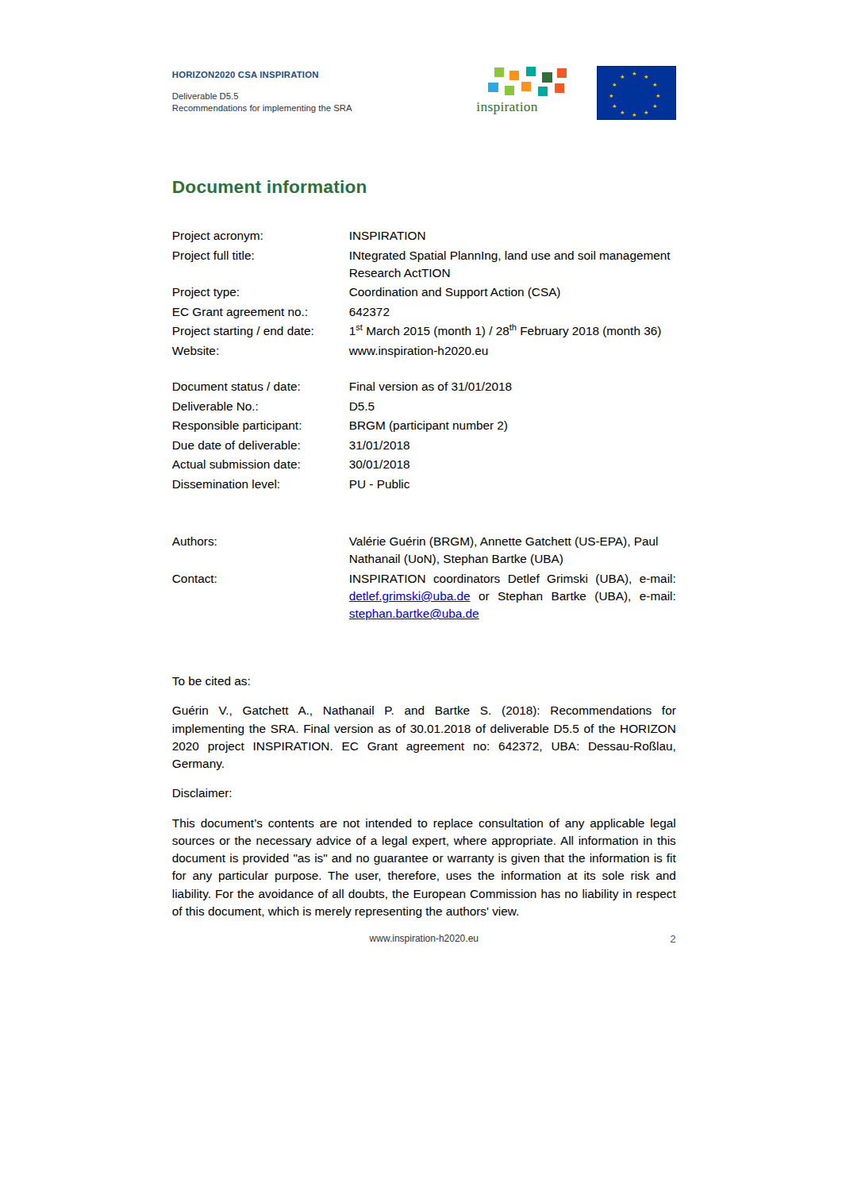HORIZON2020 CSA INSPIRATION
Deliverable D5.5
Recommendations for implementing the SRA
inspiration
★ ★ ★ ★ ★ ★ ★ ★ ★ ★ ★ ★
Document information
| Project acronym: | INSPIRATION |
| Project full title: | INtegrated Spatial PlannIng, land use and soil management Research ActTION |
| Project type: | Coordination and Support Action (CSA) |
| EC Grant agreement no.: | 642372 |
| Project starting / end date: | 1 st March 2015 (month 1) / 28 th February 2018 (month 36) |
| Website: | www.inspiration-h2020.eu |
| Document status / date: | Final version as of 31/01/2018 |
| Deliverable No.: | D5.5 |
| Responsible participant: | BRGM (participant number 2) |
| Due date of deliverable: | 31/01/2018 |
| Actual submission date: | 30/01/2018 |
| Dissemination level: | PU - Public |
| Authors: | Valérie Guérin (BRGM), Annette Gatchett (US-EPA), Paul Nathanail (UoN), Stephan Bartke (UBA) |
| Contact: | INSPIRATION coordinators Detlef Grimski (UBA), e-mail: detlef.grimski@uba.de or Stephan Bartke (UBA), e-mail: stephan.bartke@uba.de |
To be cited as:
Guérin V., Gatchett A., Nathanail P. and Bartke S. (2018): Recommendations for implementing the SRA. Final version as of 30.01.2018 of deliverable D5.5 of the HORIZON 2020 project INSPIRATION. EC Grant agreement no: 642372, UBA: Dessau-Roßlau, Germany.
Disclaimer:
This document’s contents are not intended to replace consultation of any applicable legal sources or the necessary advice of a legal expert, where appropriate. All information in this document is provided "as is" and no guarantee or warranty is given that the information is fit for any particular purpose. The user, therefore, uses the information at its sole risk and liability. For the avoidance of all doubts, the European Commission has no liability in respect of this document, which is merely representing the authors' view.
www.inspiration-h2020.eu 2